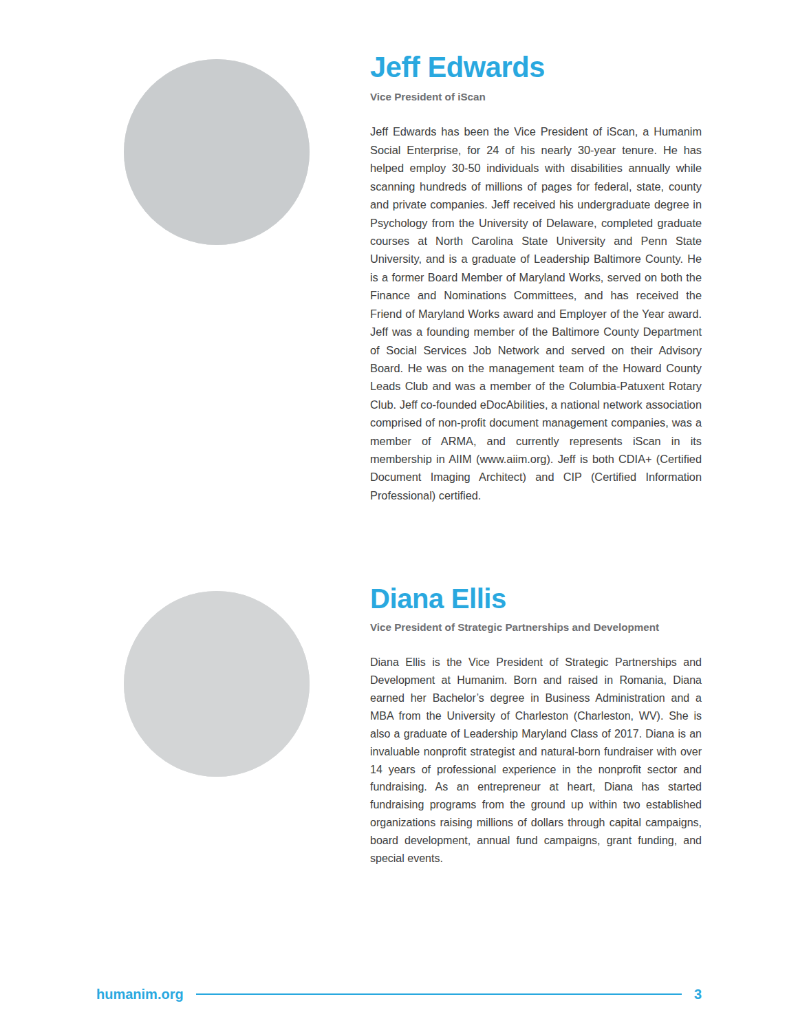Jeff Edwards
Vice President of iScan
Jeff Edwards has been the Vice President of iScan, a Humanim Social Enterprise, for 24 of his nearly 30-year tenure. He has helped employ 30-50 individuals with disabilities annually while scanning hundreds of millions of pages for federal, state, county and private companies. Jeff received his undergraduate degree in Psychology from the University of Delaware, completed graduate courses at North Carolina State University and Penn State University, and is a graduate of Leadership Baltimore County. He is a former Board Member of Maryland Works, served on both the Finance and Nominations Committees, and has received the Friend of Maryland Works award and Employer of the Year award. Jeff was a founding member of the Baltimore County Department of Social Services Job Network and served on their Advisory Board. He was on the management team of the Howard County Leads Club and was a member of the Columbia-Patuxent Rotary Club. Jeff co-founded eDocAbilities, a national network association comprised of non-profit document management companies, was a member of ARMA, and currently represents iScan in its membership in AIIM (www.aiim.org). Jeff is both CDIA+ (Certified Document Imaging Architect) and CIP (Certified Information Professional) certified.
Diana Ellis
Vice President of Strategic Partnerships and Development
Diana Ellis is the Vice President of Strategic Partnerships and Development at Humanim. Born and raised in Romania, Diana earned her Bachelor’s degree in Business Administration and a MBA from the University of Charleston (Charleston, WV). She is also a graduate of Leadership Maryland Class of 2017. Diana is an invaluable nonprofit strategist and natural-born fundraiser with over 14 years of professional experience in the nonprofit sector and fundraising. As an entrepreneur at heart, Diana has started fundraising programs from the ground up within two established organizations raising millions of dollars through capital campaigns, board development, annual fund campaigns, grant funding, and special events.
humanim.org 3